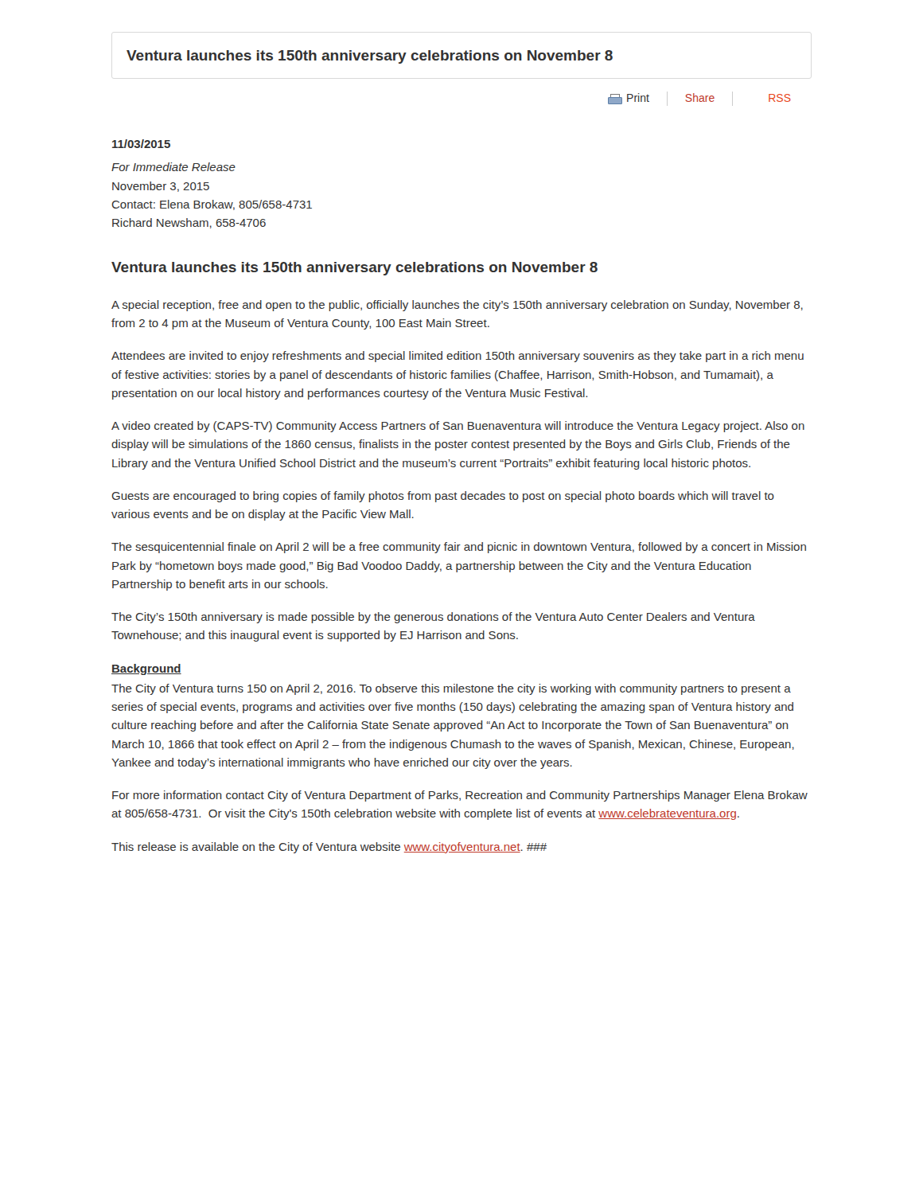Ventura launches its 150th anniversary celebrations on November 8
Print Share RSS
11/03/2015
For Immediate Release
November 3, 2015
Contact: Elena Brokaw, 805/658-4731
Richard Newsham, 658-4706
Ventura launches its 150th anniversary celebrations on November 8
A special reception, free and open to the public, officially launches the city’s 150th anniversary celebration on Sunday, November 8, from 2 to 4 pm at the Museum of Ventura County, 100 East Main Street.
Attendees are invited to enjoy refreshments and special limited edition 150th anniversary souvenirs as they take part in a rich menu of festive activities: stories by a panel of descendants of historic families (Chaffee, Harrison, Smith-Hobson, and Tumamait), a presentation on our local history and performances courtesy of the Ventura Music Festival.
A video created by (CAPS-TV) Community Access Partners of San Buenaventura will introduce the Ventura Legacy project. Also on display will be simulations of the 1860 census, finalists in the poster contest presented by the Boys and Girls Club, Friends of the Library and the Ventura Unified School District and the museum’s current “Portraits” exhibit featuring local historic photos.
Guests are encouraged to bring copies of family photos from past decades to post on special photo boards which will travel to various events and be on display at the Pacific View Mall.
The sesquicentennial finale on April 2 will be a free community fair and picnic in downtown Ventura, followed by a concert in Mission Park by “hometown boys made good,” Big Bad Voodoo Daddy, a partnership between the City and the Ventura Education Partnership to benefit arts in our schools.
The City’s 150th anniversary is made possible by the generous donations of the Ventura Auto Center Dealers and Ventura Townehouse; and this inaugural event is supported by EJ Harrison and Sons.
Background
The City of Ventura turns 150 on April 2, 2016. To observe this milestone the city is working with community partners to present a series of special events, programs and activities over five months (150 days) celebrating the amazing span of Ventura history and culture reaching before and after the California State Senate approved “An Act to Incorporate the Town of San Buenaventura” on March 10, 1866 that took effect on April 2 – from the indigenous Chumash to the waves of Spanish, Mexican, Chinese, European, Yankee and today’s international immigrants who have enriched our city over the years.
For more information contact City of Ventura Department of Parks, Recreation and Community Partnerships Manager Elena Brokaw at 805/658-4731. Or visit the City's 150th celebration website with complete list of events at www.celebrateventura.org.
This release is available on the City of Ventura website www.cityofventura.net. ###